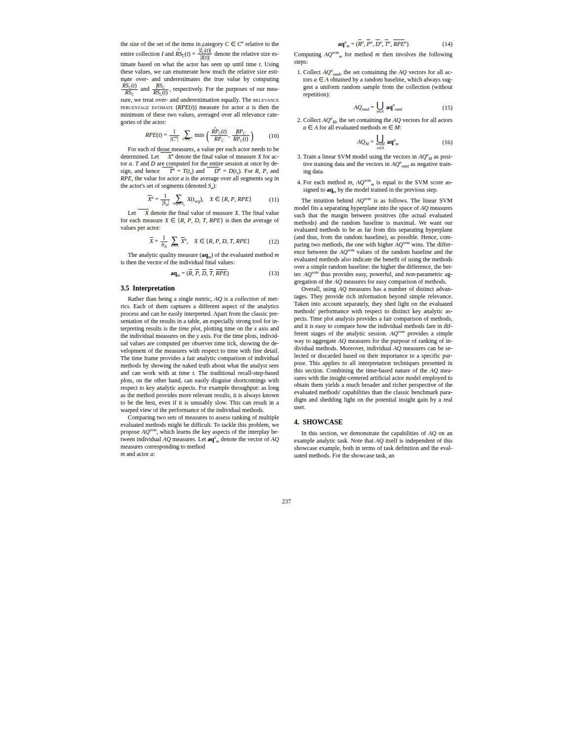the size of the set of the items in category C ∈ Ca relative to the entire collection I and RS C(t) = |IC(t)||I(t)| denote the relative size estimate based on what the actor has seen up until time t. Using these values, we can enumerate how much the relative size estimate over- and underestimates the true value by computing RS C(t) RSC and RSC RS C(t), respectively. For the purposes of our measure, we treat over- and underestimation equally. The relevance percentage estimate (RPE(t)) measure for actor a is then the minimum of these two values, averaged over all relevance categories of the actor:
RPE(t) = 1|Ca| ∑C∈Ca min (RP C(t) RPC, RPC RP C(t)) (10)
For each of those measures, a value per each actor needs to be determined. Let Xa denote the final value of measure X for actor a. T and D are computed for the entire session at once by design, and hence Ta = T(ts) and Da = D(ts). For R, P, and RPE, the value for actor a is the average over all segments seg in the actor's set of segments (denoted Sa):
Xa = 1|Sa| ∑seg∈Sa X(tseg), X ∈ {R, P, RPE} (11)
Let X denote the final value of measure X. The final value for each measure X ∈ {R, P, D, T, RPE} is then the average of values per actor:
X = 1 nA ∑a∈A Xa, X ∈ {R, P, D, T, RPE} (12)
The analytic quality measure (aq m) of the evaluated method m is then the vector of the individual final values:
aq m = (R, P, D, T, RPE) (13)
3.5 Interpretation
Rather than being a single metric, AQ is a collection of metrics. Each of them captures a different aspect of the analytics process and can be easily interpreted. Apart from the classic presentation of the results in a table, an especially strong tool for interpreting results is the time plot, plotting time on the x axis and the individual measures on the y axis. For the time plots, individual values are computed per observer time tick, showing the development of the measures with respect to time with fine detail. The time frame provides a fair analytic comparison of individual methods by showing the naked truth about what the analyst sees and can work with at time t. The traditional recall-step-based plots, on the other hand, can easily disguise shortcomings with respect to key analytic aspects. For example throughput: as long as the method provides more relevant results, it is always known to be the best, even if it is unusably slow. This can result in a warped view of the performance of the individual methods.
Comparing two sets of measures to assess ranking of multiple evaluated methods might be difficult. To tackle this problem, we propose AQsvm, which learns the key aspects of the interplay between individual AQ measures. Let aq am denote the vector of AQ measures corresponding to method
m and actor a:
aq am = (Ra, Pa, Da, Ta, RPE a) (14)
Computing AQsvmm for method m then involves the following steps:
Collect AQarand, the set containing the AQ vectors for all actors a ∈ A obtained by a random baseline, which always suggest a uniform random sample from the collection (without repetition):
AQrand = ⋃a∈A aq arand (15)
Collect AQaM, the set containing the AQ vectors for all actors a ∈ A for all evaluated methods m ∈ M:
AQM = ⋃m∈M
a∈A aq am (16)
Train a linear SVM model using the vectors in AQaM as positive training data and the vectors in AQarand as negative training data.
For each method m, AQsvmm is equal to the SVM score assigned to aq m by the model trained in the previous step.
The intuition behind AQsvm is as follows. The linear SVM model fits a separating hyperplane into the space of AQ measures such that the margin between positives (the actual evaluated methods) and the random baseline is maximal. We want our evaluated methods to be as far from this separating hyperplane (and thus, from the random baseline), as possible. Hence, comparing two methods, the one with higher AQsvm wins. The difference between the AQsvm values of the random baseline and the evaluated methods also indicate the benefit of using the methods over a simple random baseline: the higher the difference, the better. AQsvm thus provides easy, powerful, and non-parametric aggregation of the AQ measures for easy comparison of methods.
Overall, using AQ measures has a number of distinct advantages. They provide rich information beyond simple relevance. Taken into account separately, they shed light on the evaluated methods' performance with respect to distinct key analytic aspects. Time plot analysis provides a fair comparison of methods, and it is easy to compare how the individual methods fare in different stages of the analytic session. AQsvm provides a simple way to aggregate AQ measures for the purpose of ranking of individual methods. Moreover, individual AQ measures can be selected or discarded based on their importance to a specific purpose. This applies to all interpretation techniques presented in this section. Combining the time-based nature of the AQ measures with the insight-centered artificial actor model employed to obtain them yields a much broader and richer perspective of the evaluated methods' capabilities than the classic benchmark paradigm and shedding light on the potential insight gain by a real user.
4. SHOWCASE
In this section, we demonstrate the capabilities of AQ on an example analytic task. Note that AQ itself is independent of this showcase example, both in terms of task definition and the evaluated methods. For the showcase task, an
237